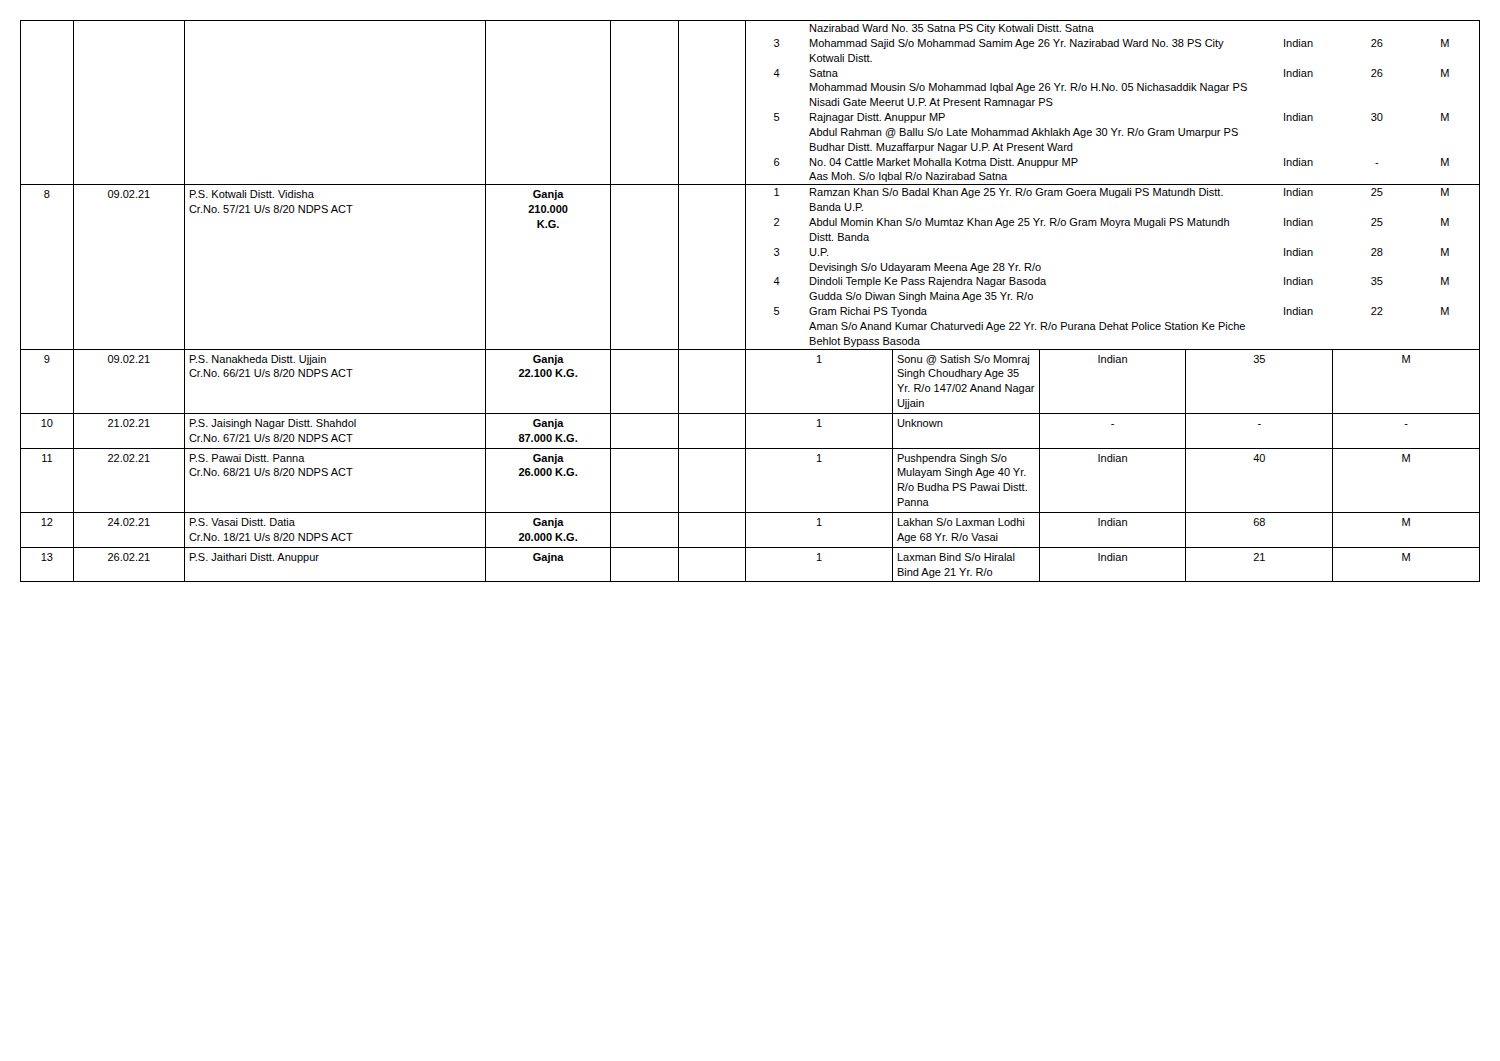| | | | | | | / / Nazirabad Ward No. 35 Satna PS City Kotwali Distt. Satna / / / / / 3 / Mohammad Sajid S/o Mohammad Samim Age 26 Yr. Nazirabad Ward No. 38 PS City Kotwali Distt. / Indian / 26 / M / / 4 / Satna Mohammad Mousin S/o Mohammad Iqbal Age 26 Yr. R/o H.No. 05 Nichasaddik Nagar PS Nisadi Gate Meerut U.P. At Present Ramnagar PS / Indian / 26 / M / / 5 / Rajnagar Distt. Anuppur MP Abdul Rahman @ Ballu S/o Late Mohammad Akhlakh Age 30 Yr. R/o Gram Umarpur PS Budhar Distt. Muzaffarpur Nagar U.P. At Present Ward / Indian / 30 / M / / 6 / No. 04 Cattle Market Mohalla Kotma Distt. Anuppur MP Aas Moh. S/o Iqbal R/o Nazirabad Satna / Indian / - / M / |
| 8 | 09.02.21 | P.S. Kotwali Distt. Vidisha Cr.No. 57/21 U/s 8/20 NDPS ACT | Ganja 210.000 K.G. | | | / 1 / Ramzan Khan S/o Badal Khan Age 25 Yr. R/o Gram Goera Mugali PS Matundh Distt. Banda U.P. / Indian / 25 / M / / 2 / Abdul Momin Khan S/o Mumtaz Khan Age 25 Yr. R/o Gram Moyra Mugali PS Matundh Distt. Banda / Indian / 25 / M / / 3 / U.P. Devisingh S/o Udayaram Meena Age 28 Yr. R/o / Indian / 28 / M / / 4 / Dindoli Temple Ke Pass Rajendra Nagar Basoda Gudda S/o Diwan Singh Maina Age 35 Yr. R/o / Indian / 35 / M / / 5 / Gram Richai PS Tyonda Aman S/o Anand Kumar Chaturvedi Age 22 Yr. R/o Purana Dehat Police Station Ke Piche Behlot Bypass Basoda / Indian / 22 / M / |
| 9 | 09.02.21 | P.S. Nanakheda Distt. Ujjain Cr.No. 66/21 U/s 8/20 NDPS ACT | Ganja 22.100 K.G. | | | 1 | Sonu @ Satish S/o Momraj Singh Choudhary Age 35 Yr. R/o 147/02 Anand Nagar Ujjain | Indian | 35 | M |
| 10 | 21.02.21 | P.S. Jaisingh Nagar Distt. Shahdol Cr.No. 67/21 U/s 8/20 NDPS ACT | Ganja 87.000 K.G. | | | 1 | Unknown | - | - | - |
| 11 | 22.02.21 | P.S. Pawai Distt. Panna Cr.No. 68/21 U/s 8/20 NDPS ACT | Ganja 26.000 K.G. | | | 1 | Pushpendra Singh S/o Mulayam Singh Age 40 Yr. R/o Budha PS Pawai Distt. Panna | Indian | 40 | M |
| 12 | 24.02.21 | P.S. Vasai Distt. Datia Cr.No. 18/21 U/s 8/20 NDPS ACT | Ganja 20.000 K.G. | | | 1 | Lakhan S/o Laxman Lodhi Age 68 Yr. R/o Vasai | Indian | 68 | M |
| 13 | 26.02.21 | P.S. Jaithari Distt. Anuppur | Gajna | | | 1 | Laxman Bind S/o Hiralal Bind Age 21 Yr. R/o | Indian | 21 | M |